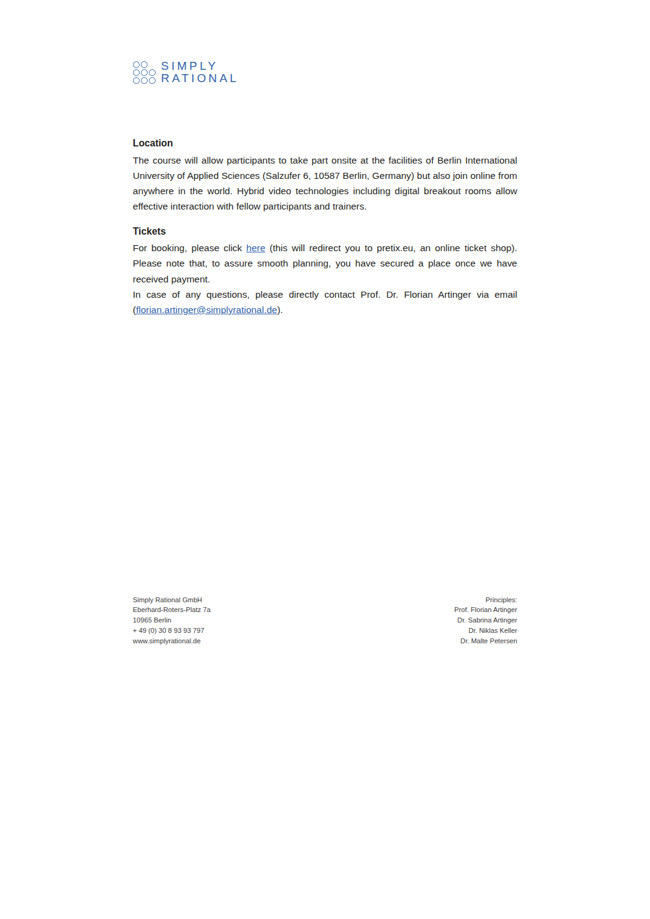SIMPLY RATIONAL
Location
The course will allow participants to take part onsite at the facilities of Berlin International University of Applied Sciences (Salzufer 6, 10587 Berlin, Germany) but also join online from anywhere in the world. Hybrid video technologies including digital breakout rooms allow effective interaction with fellow participants and trainers.
Tickets
For booking, please click here (this will redirect you to pretix.eu, an online ticket shop). Please note that, to assure smooth planning, you have secured a place once we have received payment.
In case of any questions, please directly contact Prof. Dr. Florian Artinger via email (florian.artinger@simplyrational.de).
Simply Rational GmbH
Eberhard-Roters-Platz 7a
10965 Berlin
+ 49 (0) 30 8 93 93 797
www.simplyrational.de
Principles:
Prof. Florian Artinger
Dr. Sabrina Artinger
Dr. Niklas Keller
Dr. Malte Petersen